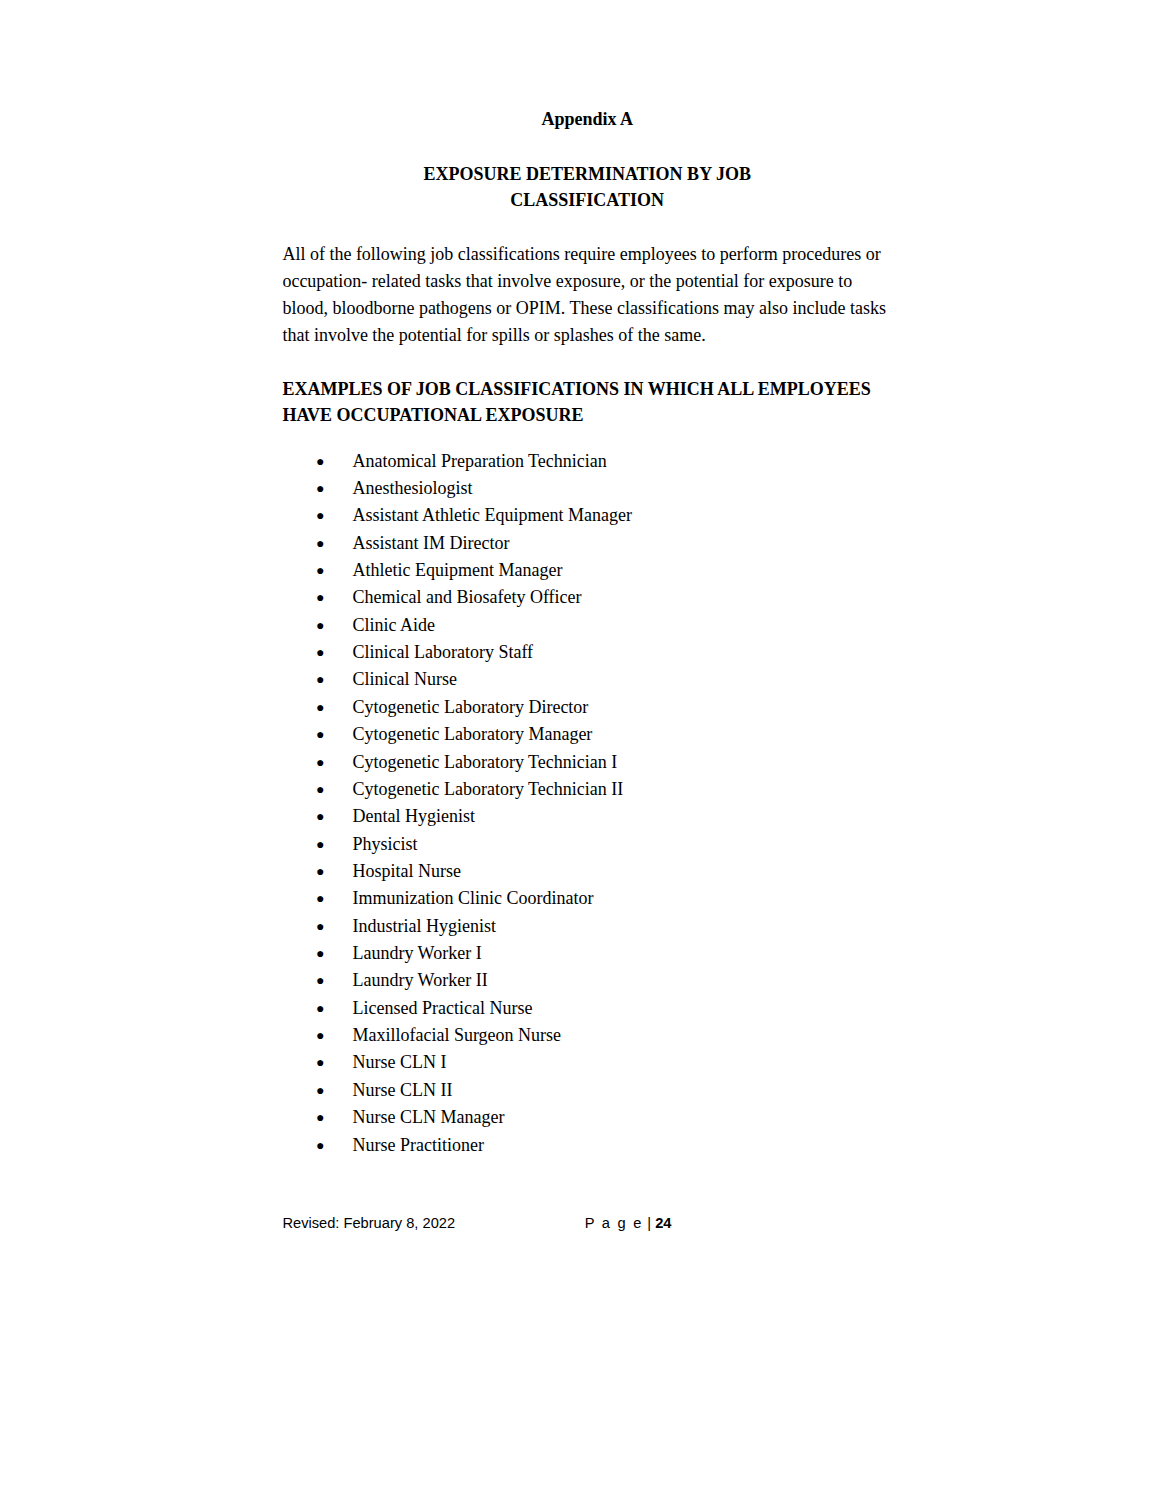Appendix A
EXPOSURE DETERMINATION BY JOB
CLASSIFICATION
All of the following job classifications require employees to perform procedures or occupation- related tasks that involve exposure, or the potential for exposure to blood, bloodborne pathogens or OPIM. These classifications may also include tasks that involve the potential for spills or splashes of the same.
EXAMPLES OF JOB CLASSIFICATIONS IN WHICH ALL EMPLOYEES
HAVE OCCUPATIONAL EXPOSURE
Anatomical Preparation Technician
Anesthesiologist
Assistant Athletic Equipment Manager
Assistant IM Director
Athletic Equipment Manager
Chemical and Biosafety Officer
Clinic Aide
Clinical Laboratory Staff
Clinical Nurse
Cytogenetic Laboratory Director
Cytogenetic Laboratory Manager
Cytogenetic Laboratory Technician I
Cytogenetic Laboratory Technician II
Dental Hygienist
Physicist
Hospital Nurse
Immunization Clinic Coordinator
Industrial Hygienist
Laundry Worker I
Laundry Worker II
Licensed Practical Nurse
Maxillofacial Surgeon Nurse
Nurse CLN I
Nurse CLN II
Nurse CLN Manager
Nurse Practitioner
Revised: February 8, 2022 P a g e | 24